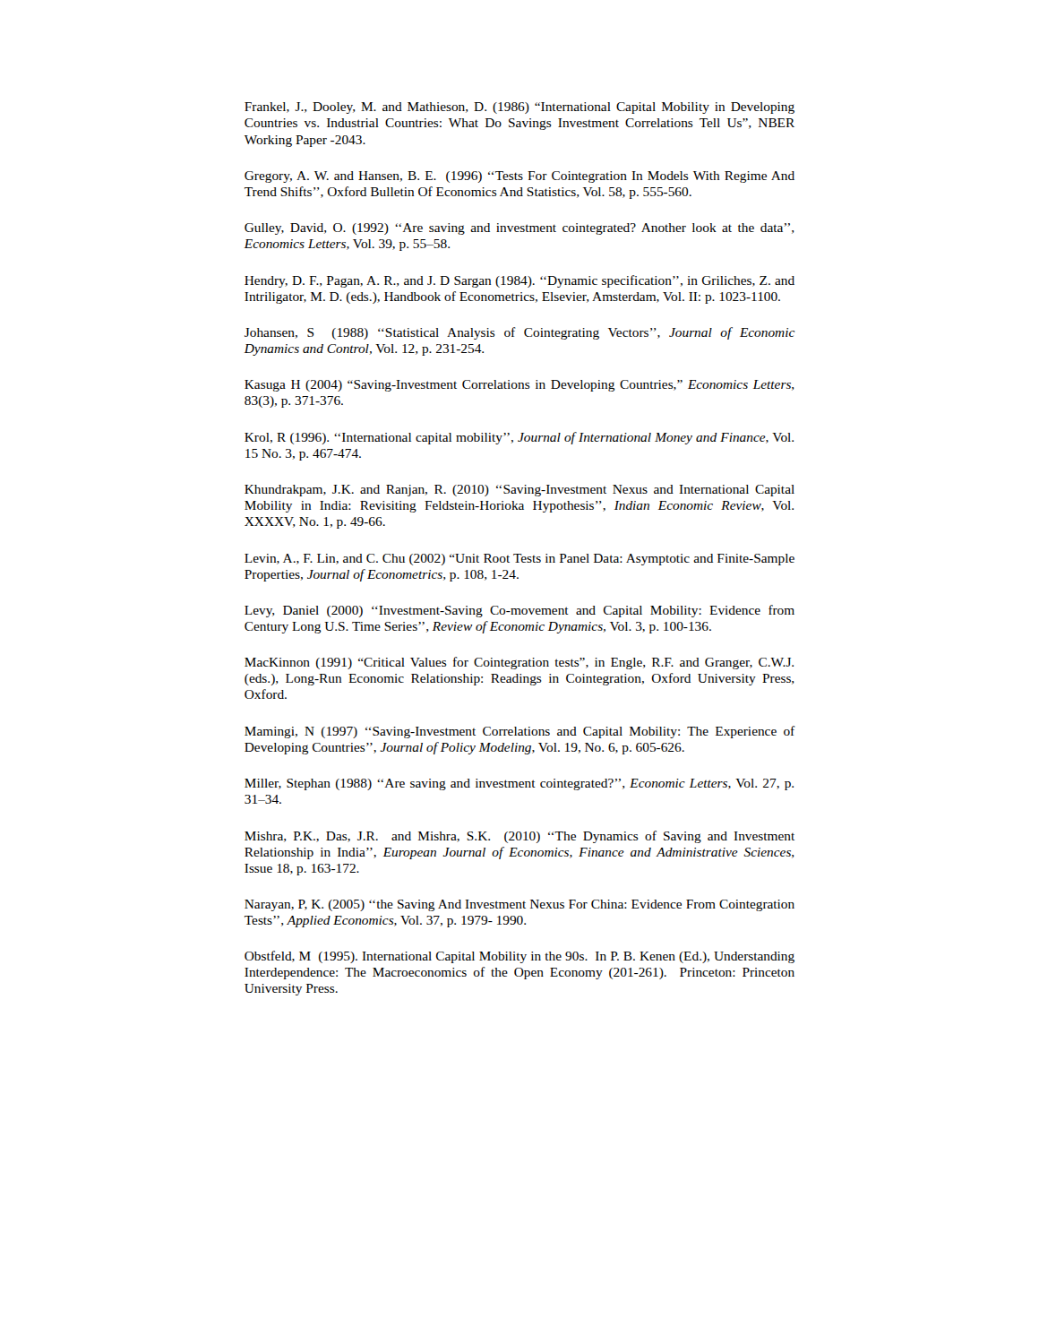Frankel, J., Dooley, M. and Mathieson, D. (1986) “International Capital Mobility in Developing Countries vs. Industrial Countries: What Do Savings Investment Correlations Tell Us”, NBER Working Paper -2043.
Gregory, A. W. and Hansen, B. E. (1996) ‘‘Tests For Cointegration In Models With Regime And Trend Shifts’’, Oxford Bulletin Of Economics And Statistics, Vol. 58, p. 555-560.
Gulley, David, O. (1992) ‘‘Are saving and investment cointegrated? Another look at the data’’, Economics Letters, Vol. 39, p. 55–58.
Hendry, D. F., Pagan, A. R., and J. D Sargan (1984). ‘‘Dynamic specification’’, in Griliches, Z. and Intriligator, M. D. (eds.), Handbook of Econometrics, Elsevier, Amsterdam, Vol. II: p. 1023-1100.
Johansen, S (1988) ‘‘Statistical Analysis of Cointegrating Vectors’’, Journal of Economic Dynamics and Control, Vol. 12, p. 231-254.
Kasuga H (2004) “Saving-Investment Correlations in Developing Countries,” Economics Letters, 83(3), p. 371-376.
Krol, R (1996). ‘‘International capital mobility’’, Journal of International Money and Finance, Vol. 15 No. 3, p. 467-474.
Khundrakpam, J.K. and Ranjan, R. (2010) ‘‘Saving-Investment Nexus and International Capital Mobility in India: Revisiting Feldstein-Horioka Hypothesis’’, Indian Economic Review, Vol. XXXXV, No. 1, p. 49-66.
Levin, A., F. Lin, and C. Chu (2002) “Unit Root Tests in Panel Data: Asymptotic and Finite-Sample Properties, Journal of Econometrics, p. 108, 1-24.
Levy, Daniel (2000) ‘‘Investment-Saving Co-movement and Capital Mobility: Evidence from Century Long U.S. Time Series’’, Review of Economic Dynamics, Vol. 3, p. 100-136.
MacKinnon (1991) “Critical Values for Cointegration tests”, in Engle, R.F. and Granger, C.W.J. (eds.), Long-Run Economic Relationship: Readings in Cointegration, Oxford University Press, Oxford.
Mamingi, N (1997) ‘‘Saving-Investment Correlations and Capital Mobility: The Experience of Developing Countries’’, Journal of Policy Modeling, Vol. 19, No. 6, p. 605-626.
Miller, Stephan (1988) ‘‘Are saving and investment cointegrated?’’, Economic Letters, Vol. 27, p. 31–34.
Mishra, P.K., Das, J.R. and Mishra, S.K. (2010) ‘‘The Dynamics of Saving and Investment Relationship in India’’, European Journal of Economics, Finance and Administrative Sciences, Issue 18, p. 163-172.
Narayan, P, K. (2005) ‘‘the Saving And Investment Nexus For China: Evidence From Cointegration Tests’’, Applied Economics, Vol. 37, p. 1979- 1990.
Obstfeld, M (1995). International Capital Mobility in the 90s. In P. B. Kenen (Ed.), Understanding Interdependence: The Macroeconomics of the Open Economy (201-261). Princeton: Princeton University Press.